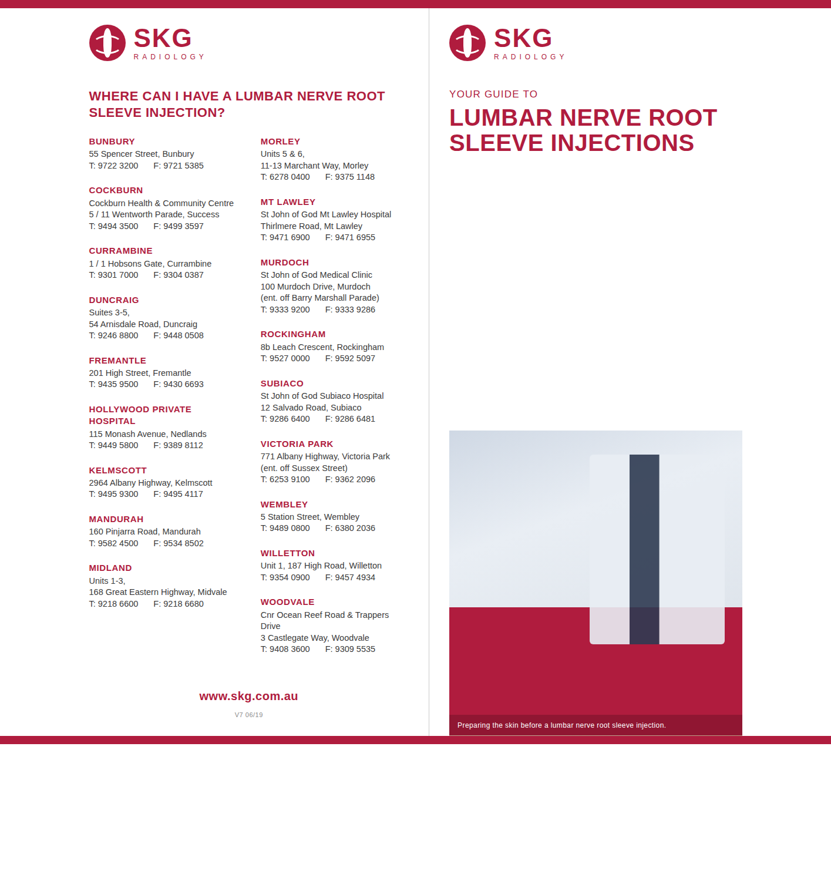SKG RADIOLOGY
Where can I have a lumbar nerve root sleeve injection?
Bunbury
55 Spencer Street, Bunbury
T: 9722 3200 F: 9721 5385
Cockburn
Cockburn Health & Community Centre
5 / 11 Wentworth Parade, Success
T: 9494 3500 F: 9499 3597
Currambine
1 / 1 Hobsons Gate, Currambine
T: 9301 7000 F: 9304 0387
Duncraig
Suites 3-5,
54 Arnisdale Road, Duncraig
T: 9246 8800 F: 9448 0508
Fremantle
201 High Street, Fremantle
T: 9435 9500 F: 9430 6693
Hollywood Private Hospital
115 Monash Avenue, Nedlands
T: 9449 5800 F: 9389 8112
Kelmscott
2964 Albany Highway, Kelmscott
T: 9495 9300 F: 9495 4117
Mandurah
160 Pinjarra Road, Mandurah
T: 9582 4500 F: 9534 8502
Midland
Units 1-3,
168 Great Eastern Highway, Midvale
T: 9218 6600 F: 9218 6680
Morley
Units 5 & 6,
11-13 Marchant Way, Morley
T: 6278 0400 F: 9375 1148
Mt Lawley
St John of God Mt Lawley Hospital
Thirlmere Road, Mt Lawley
T: 9471 6900 F: 9471 6955
Murdoch
St John of God Medical Clinic
100 Murdoch Drive, Murdoch
(ent. off Barry Marshall Parade)
T: 9333 9200 F: 9333 9286
Rockingham
8b Leach Crescent, Rockingham
T: 9527 0000 F: 9592 5097
Subiaco
St John of God Subiaco Hospital
12 Salvado Road, Subiaco
T: 9286 6400 F: 9286 6481
Victoria Park
771 Albany Highway, Victoria Park
(ent. off Sussex Street)
T: 6253 9100 F: 9362 2096
Wembley
5 Station Street, Wembley
T: 9489 0800 F: 6380 2036
Willetton
Unit 1, 187 High Road, Willetton
T: 9354 0900 F: 9457 4934
Woodvale
Cnr Ocean Reef Road & Trappers Drive
3 Castlegate Way, Woodvale
T: 9408 3600 F: 9309 5535
www.skg.com.au
V7 06/19
SKG RADIOLOGY
Your guide to
Lumbar Nerve Root Sleeve Injections
Preparing the skin before a lumbar nerve root sleeve injection.